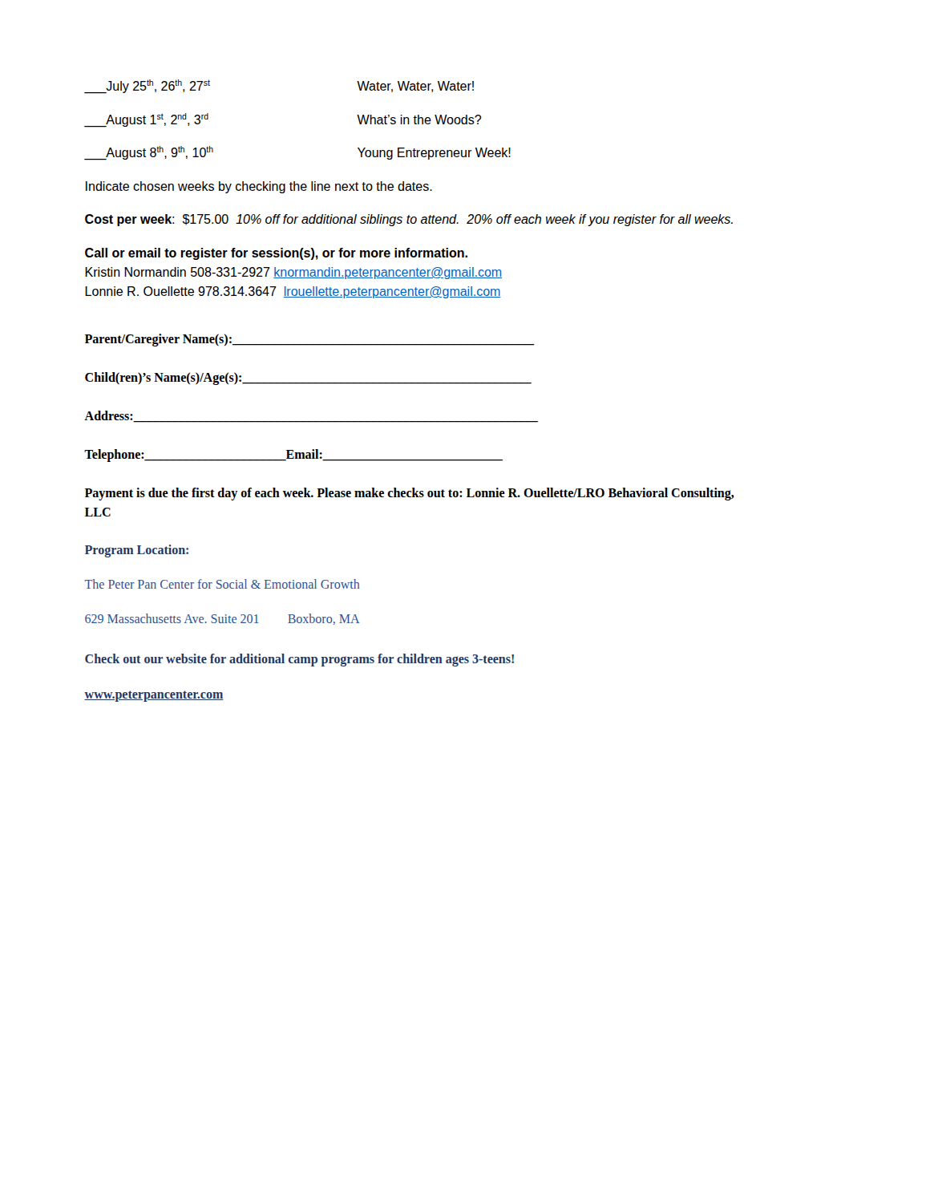___July 25th, 26th, 27st
Water, Water, Water!
___August 1st, 2nd, 3rd
What’s in the Woods?
___August 8th, 9th, 10th
Young Entrepreneur Week!
Indicate chosen weeks by checking the line next to the dates.
Cost per week: $175.00 10% off for additional siblings to attend. 20% off each week if you register for all weeks.
Call or email to register for session(s), or for more information.
Kristin Normandin 508-331-2927 knormandin.peterpancenter@gmail.com
Lonnie R. Ouellette 978.314.3647 lrouellette.peterpancenter@gmail.com
Parent/Caregiver Name(s):_______________________________________________
Child(ren)’s Name(s)/Age(s):_____________________________________________
Address:_______________________________________________________________
Telephone:______________________Email:____________________________
Payment is due the first day of each week. Please make checks out to: Lonnie R. Ouellette/LRO Behavioral Consulting, LLC
Program Location:
The Peter Pan Center for Social & Emotional Growth
629 Massachusetts Ave. Suite 201 Boxboro, MA
Check out our website for additional camp programs for children ages 3-teens!
www.peterpancenter.com